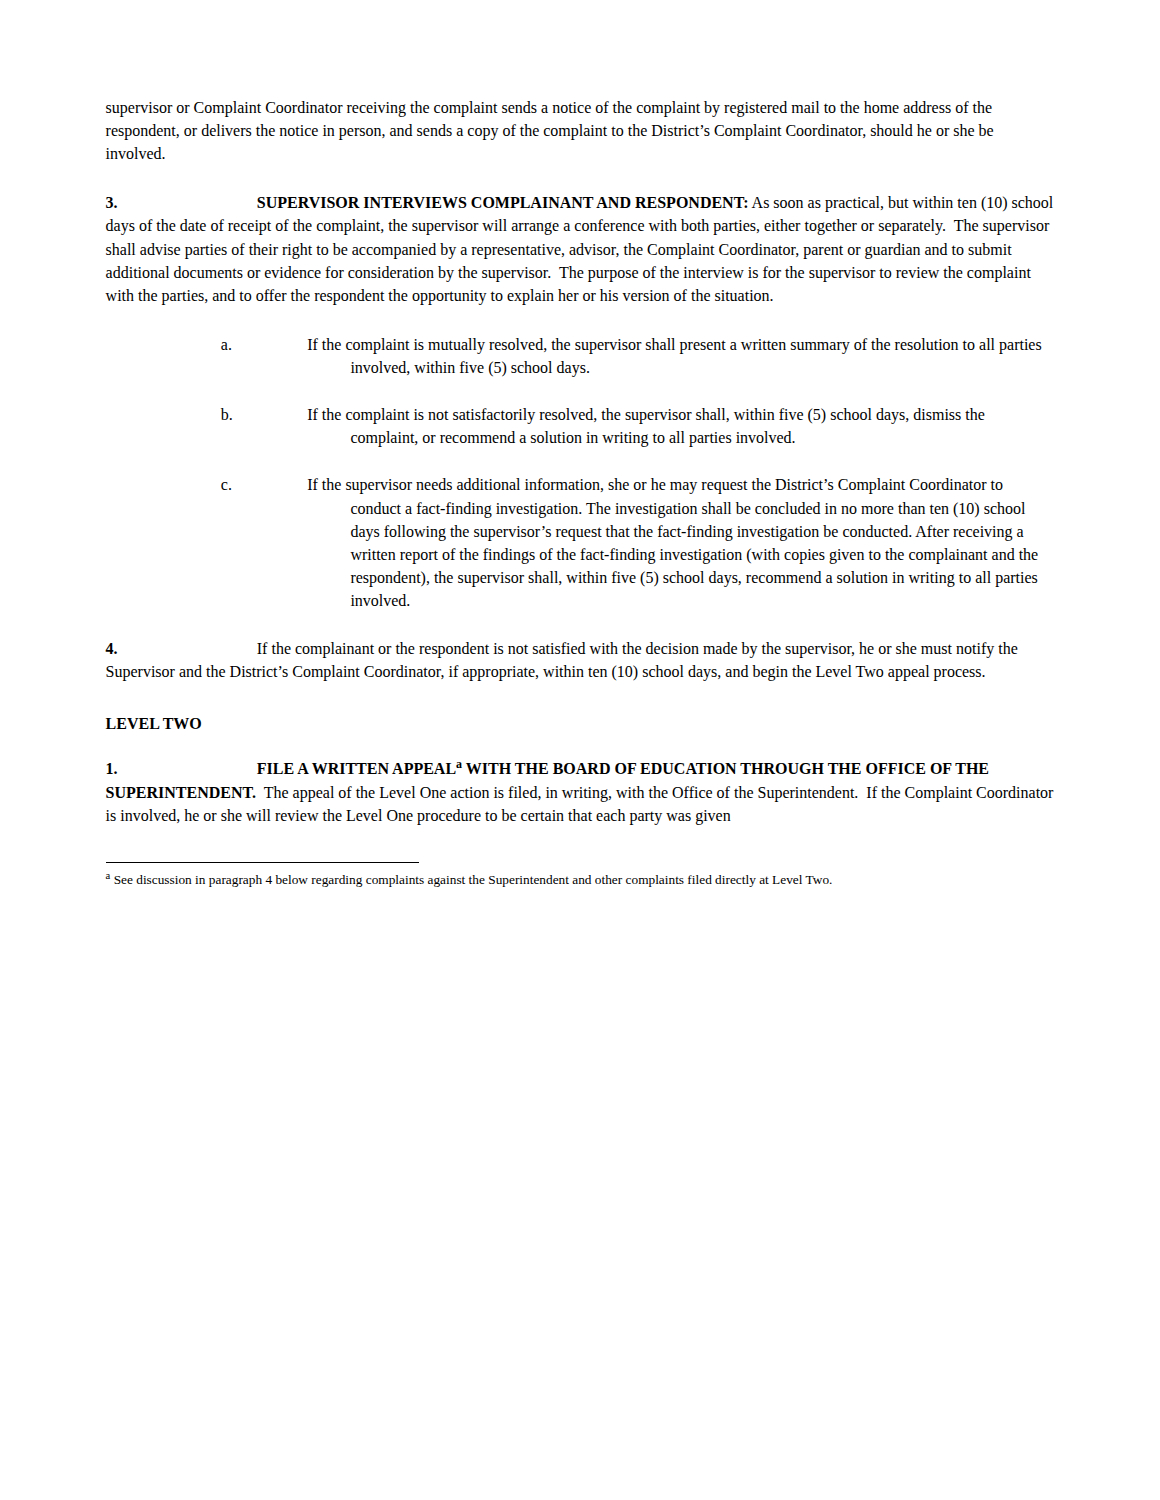supervisor or Complaint Coordinator receiving the complaint sends a notice of the complaint by registered mail to the home address of the respondent, or delivers the notice in person, and sends a copy of the complaint to the District’s Complaint Coordinator, should he or she be involved.
3. SUPERVISOR INTERVIEWS COMPLAINANT AND RESPONDENT: As soon as practical, but within ten (10) school days of the date of receipt of the complaint, the supervisor will arrange a conference with both parties, either together or separately. The supervisor shall advise parties of their right to be accompanied by a representative, advisor, the Complaint Coordinator, parent or guardian and to submit additional documents or evidence for consideration by the supervisor. The purpose of the interview is for the supervisor to review the complaint with the parties, and to offer the respondent the opportunity to explain her or his version of the situation.
a. If the complaint is mutually resolved, the supervisor shall present a written summary of the resolution to all parties involved, within five (5) school days.
b. If the complaint is not satisfactorily resolved, the supervisor shall, within five (5) school days, dismiss the complaint, or recommend a solution in writing to all parties involved.
c. If the supervisor needs additional information, she or he may request the District’s Complaint Coordinator to conduct a fact-finding investigation. The investigation shall be concluded in no more than ten (10) school days following the supervisor’s request that the fact-finding investigation be conducted. After receiving a written report of the findings of the fact-finding investigation (with copies given to the complainant and the respondent), the supervisor shall, within five (5) school days, recommend a solution in writing to all parties involved.
4. If the complainant or the respondent is not satisfied with the decision made by the supervisor, he or she must notify the Supervisor and the District’s Complaint Coordinator, if appropriate, within ten (10) school days, and begin the Level Two appeal process.
LEVEL TWO
1. FILE A WRITTEN APPEALa WITH THE BOARD OF EDUCATION THROUGH THE OFFICE OF THE SUPERINTENDENT. The appeal of the Level One action is filed, in writing, with the Office of the Superintendent. If the Complaint Coordinator is involved, he or she will review the Level One procedure to be certain that each party was given
a See discussion in paragraph 4 below regarding complaints against the Superintendent and other complaints filed directly at Level Two.